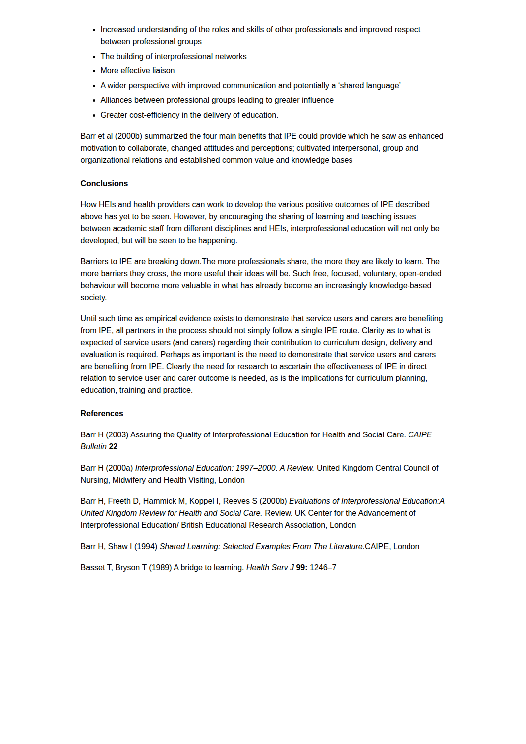Increased understanding of the roles and skills of other professionals and improved respect between professional groups
The building of interprofessional networks
More effective liaison
A wider perspective with improved communication and potentially a ‘shared language’
Alliances between professional groups leading to greater influence
Greater cost-efficiency in the delivery of education.
Barr et al (2000b) summarized the four main benefits that IPE could provide which he saw as enhanced motivation to collaborate, changed attitudes and perceptions; cultivated interpersonal, group and organizational relations and established common value and knowledge bases
Conclusions
How HEIs and health providers can work to develop the various positive outcomes of IPE described above has yet to be seen. However, by encouraging the sharing of learning and teaching issues between academic staff from different disciplines and HEIs, interprofessional education will not only be developed, but will be seen to be happening.
Barriers to IPE are breaking down.The more professionals share, the more they are likely to learn. The more barriers they cross, the more useful their ideas will be. Such free, focused, voluntary, open-ended behaviour will become more valuable in what has already become an increasingly knowledge-based society.
Until such time as empirical evidence exists to demonstrate that service users and carers are benefiting from IPE, all partners in the process should not simply follow a single IPE route. Clarity as to what is expected of service users (and carers) regarding their contribution to curriculum design, delivery and evaluation is required. Perhaps as important is the need to demonstrate that service users and carers are benefiting from IPE. Clearly the need for research to ascertain the effectiveness of IPE in direct relation to service user and carer outcome is needed, as is the implications for curriculum planning, education, training and practice.
References
Barr H (2003) Assuring the Quality of Interprofessional Education for Health and Social Care. CAIPE Bulletin 22
Barr H (2000a) Interprofessional Education: 1997–2000. A Review. United Kingdom Central Council of Nursing, Midwifery and Health Visiting, London
Barr H, Freeth D, Hammick M, Koppel I, Reeves S (2000b) Evaluations of Interprofessional Education:A United Kingdom Review for Health and Social Care. Review. UK Center for the Advancement of Interprofessional Education/ British Educational Research Association, London
Barr H, Shaw I (1994) Shared Learning: Selected Examples From The Literature. CAIPE, London
Basset T, Bryson T (1989) A bridge to learning. Health Serv J 99: 1246–7